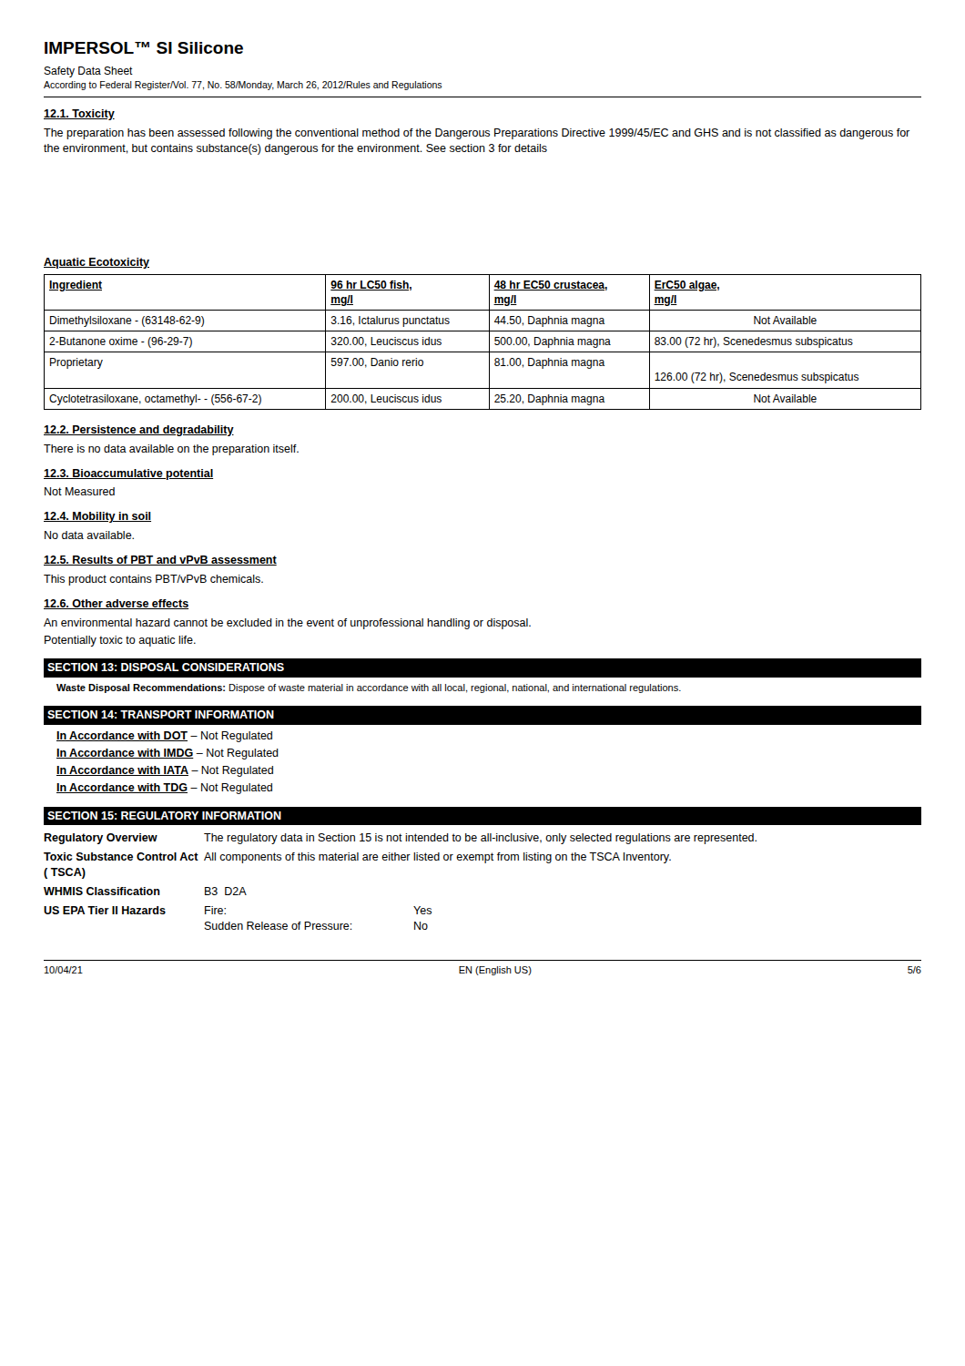IMPERSOL™ SI Silicone
Safety Data Sheet
According to Federal Register/Vol. 77, No. 58/Monday, March 26, 2012/Rules and Regulations
12.1. Toxicity
The preparation has been assessed following the conventional method of the Dangerous Preparations Directive 1999/45/EC and GHS and is not classified as dangerous for the environment, but contains substance(s) dangerous for the environment. See section 3 for details
Aquatic Ecotoxicity
| Ingredient | 96 hr LC50 fish, mg/l | 48 hr EC50 crustacea, mg/l | ErC50 algae, mg/l |
| --- | --- | --- | --- |
| Dimethylsiloxane - (63148-62-9) | 3.16, Ictalurus punctatus | 44.50, Daphnia magna | Not Available |
| 2-Butanone oxime - (96-29-7) | 320.00, Leuciscus idus | 500.00, Daphnia magna | 83.00 (72 hr), Scenedesmus subspicatus |
| Proprietary | 597.00, Danio rerio | 81.00, Daphnia magna | 126.00 (72 hr), Scenedesmus subspicatus |
| Cyclotetrasiloxane, octamethyl- - (556-67-2) | 200.00, Leuciscus idus | 25.20, Daphnia magna | Not Available |
12.2. Persistence and degradability
There is no data available on the preparation itself.
12.3. Bioaccumulative potential
Not Measured
12.4. Mobility in soil
No data available.
12.5. Results of PBT and vPvB assessment
This product contains PBT/vPvB chemicals.
12.6. Other adverse effects
An environmental hazard cannot be excluded in the event of unprofessional handling or disposal.
Potentially toxic to aquatic life.
SECTION 13: DISPOSAL CONSIDERATIONS
Waste Disposal Recommendations: Dispose of waste material in accordance with all local, regional, national, and international regulations.
SECTION 14: TRANSPORT INFORMATION
In Accordance with DOT – Not Regulated
In Accordance with IMDG – Not Regulated
In Accordance with IATA – Not Regulated
In Accordance with TDG – Not Regulated
SECTION 15: REGULATORY INFORMATION
| Regulatory Overview | The regulatory data in Section 15 is not intended to be all-inclusive, only selected regulations are represented. |
| Toxic Substance Control Act ( TSCA) | All components of this material are either listed or exempt from listing on the TSCA Inventory. |
| WHMIS Classification | B3 D2A |
| US EPA Tier II Hazards | Fire: Yes Sudden Release of Pressure: No |
10/04/21 EN (English US) 5/6